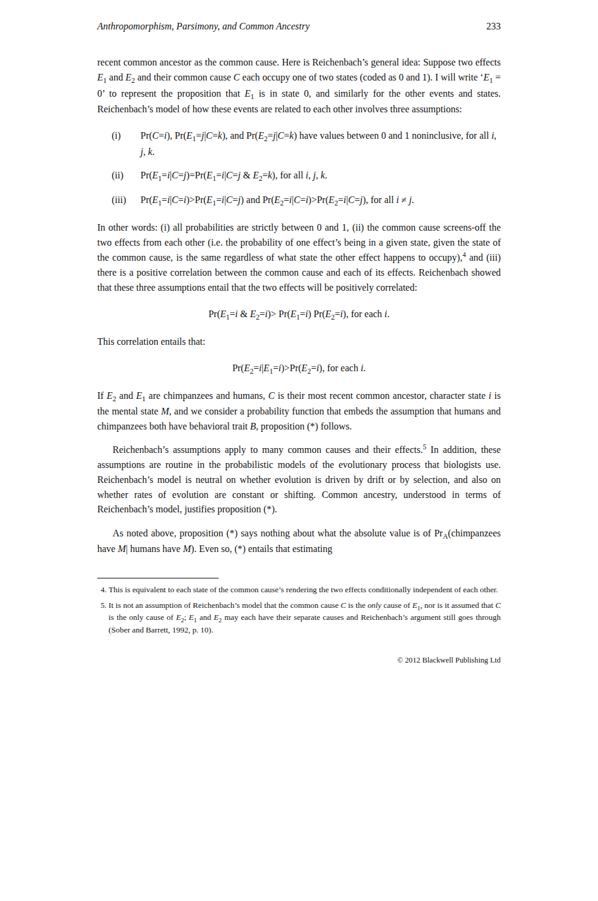Anthropomorphism, Parsimony, and Common Ancestry 233
recent common ancestor as the common cause. Here is Reichenbach’s general idea: Suppose two effects E1 and E2 and their common cause C each occupy one of two states (coded as 0 and 1). I will write ‘E1 = 0’ to represent the proposition that E1 is in state 0, and similarly for the other events and states. Reichenbach’s model of how these events are related to each other involves three assumptions:
Pr(C=i), Pr(E1=j|C=k), and Pr(E2=j|C=k) have values between 0 and 1 noninclusive, for all i, j, k.
Pr(E1=i|C=j)=Pr(E1=i|C=j & E2=k), for all i, j, k.
Pr(E1=i|C=i)>Pr(E1=i|C=j) and Pr(E2=i|C=i)>Pr(E2=i|C=j), for all i ≠ j.
In other words: (i) all probabilities are strictly between 0 and 1, (ii) the common cause screens-off the two effects from each other (i.e. the probability of one effect’s being in a given state, given the state of the common cause, is the same regardless of what state the other effect happens to occupy),4 and (iii) there is a positive correlation between the common cause and each of its effects. Reichenbach showed that these three assumptions entail that the two effects will be positively correlated:
Pr(E1=i & E2=i)> Pr(E1=i) Pr(E2=i), for each i.
This correlation entails that:
Pr(E2=i|E1=i)>Pr(E2=i), for each i.
If E2 and E1 are chimpanzees and humans, C is their most recent common ancestor, character state i is the mental state M, and we consider a probability function that embeds the assumption that humans and chimpanzees both have behavioral trait B, proposition (*) follows.
Reichenbach’s assumptions apply to many common causes and their effects.5 In addition, these assumptions are routine in the probabilistic models of the evolutionary process that biologists use. Reichenbach’s model is neutral on whether evolution is driven by drift or by selection, and also on whether rates of evolution are constant or shifting. Common ancestry, understood in terms of Reichenbach’s model, justifies proposition (*).
As noted above, proposition (*) says nothing about what the absolute value is of PrA(chimpanzees have M| humans have M). Even so, (*) entails that estimating
This is equivalent to each state of the common cause’s rendering the two effects conditionally independent of each other.
It is not an assumption of Reichenbach’s model that the common cause C is the only cause of E1, nor is it assumed that C is the only cause of E2; E1 and E2 may each have their separate causes and Reichenbach’s argument still goes through (Sober and Barrett, 1992, p. 10).
© 2012 Blackwell Publishing Ltd